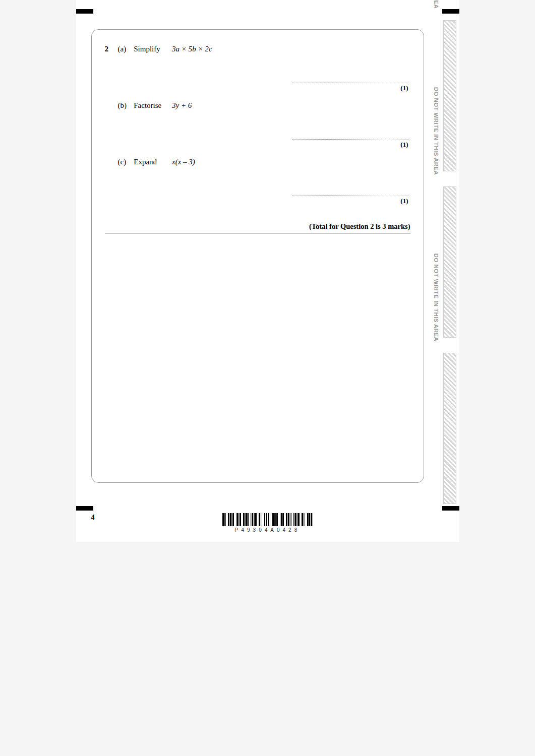DO NOT WRITE IN THIS AREA
DO NOT WRITE IN THIS AREA
DO NOT WRITE IN THIS AREA
2
(a) Simplify 3a × 5b × 2c
(1)
(b) Factorise 3y + 6
(1)
(c) Expand x(x – 3)
(1)
(Total for Question 2 is 3 marks)
4
P49304A0428